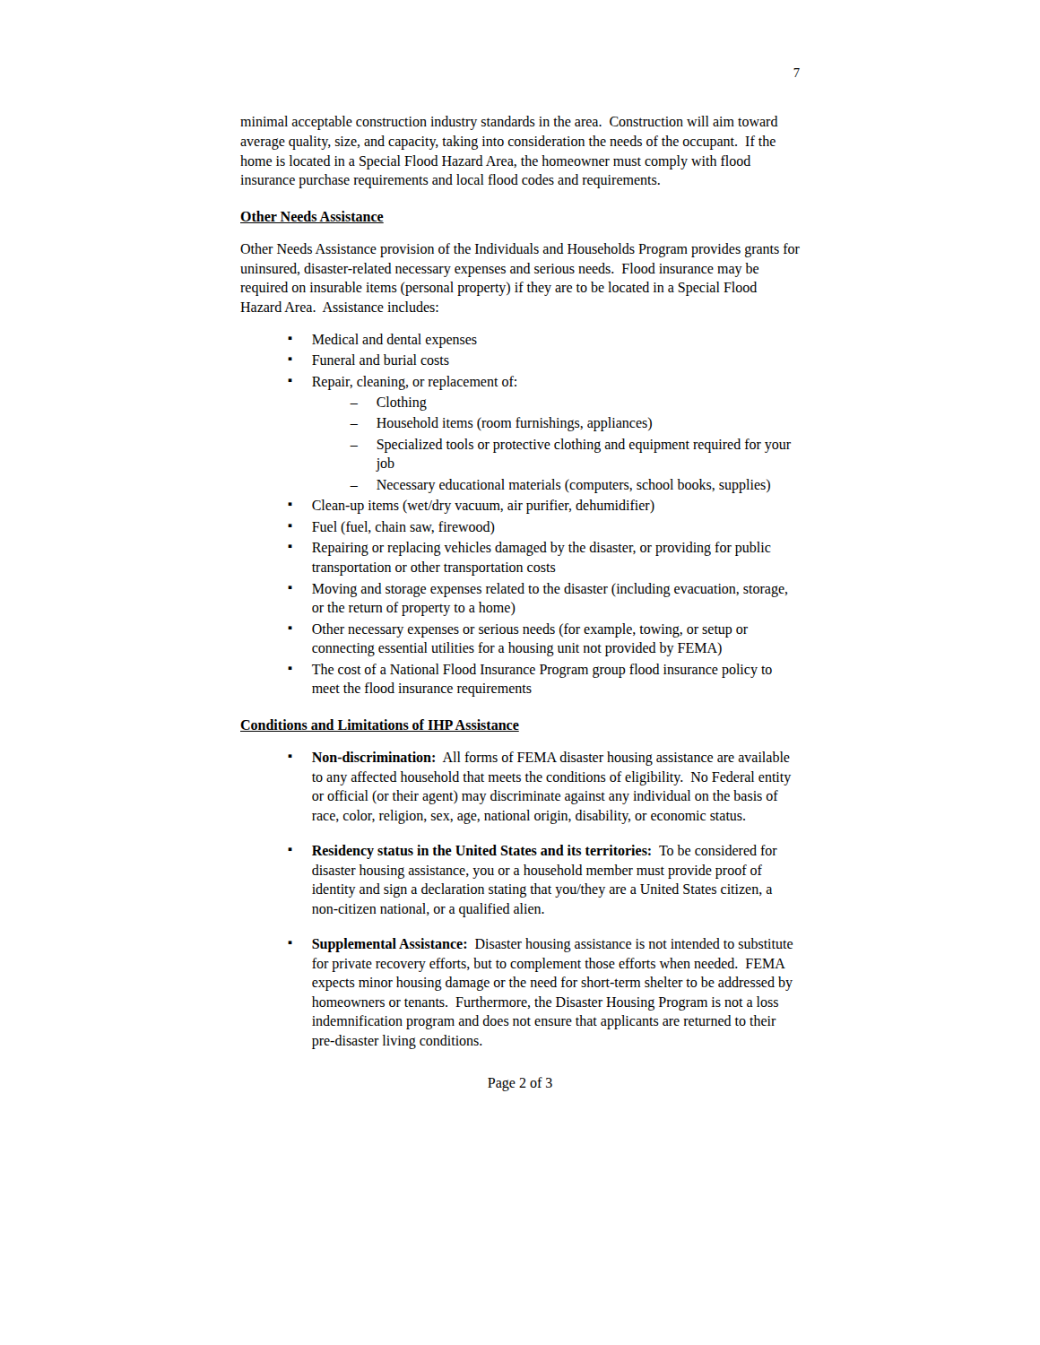7
minimal acceptable construction industry standards in the area. Construction will aim toward average quality, size, and capacity, taking into consideration the needs of the occupant. If the home is located in a Special Flood Hazard Area, the homeowner must comply with flood insurance purchase requirements and local flood codes and requirements.
Other Needs Assistance
Other Needs Assistance provision of the Individuals and Households Program provides grants for uninsured, disaster-related necessary expenses and serious needs. Flood insurance may be required on insurable items (personal property) if they are to be located in a Special Flood Hazard Area. Assistance includes:
Medical and dental expenses
Funeral and burial costs
Repair, cleaning, or replacement of:
Clothing
Household items (room furnishings, appliances)
Specialized tools or protective clothing and equipment required for your job
Necessary educational materials (computers, school books, supplies)
Clean-up items (wet/dry vacuum, air purifier, dehumidifier)
Fuel (fuel, chain saw, firewood)
Repairing or replacing vehicles damaged by the disaster, or providing for public transportation or other transportation costs
Moving and storage expenses related to the disaster (including evacuation, storage, or the return of property to a home)
Other necessary expenses or serious needs (for example, towing, or setup or connecting essential utilities for a housing unit not provided by FEMA)
The cost of a National Flood Insurance Program group flood insurance policy to meet the flood insurance requirements
Conditions and Limitations of IHP Assistance
Non-discrimination: All forms of FEMA disaster housing assistance are available to any affected household that meets the conditions of eligibility. No Federal entity or official (or their agent) may discriminate against any individual on the basis of race, color, religion, sex, age, national origin, disability, or economic status.
Residency status in the United States and its territories: To be considered for disaster housing assistance, you or a household member must provide proof of identity and sign a declaration stating that you/they are a United States citizen, a non-citizen national, or a qualified alien.
Supplemental Assistance: Disaster housing assistance is not intended to substitute for private recovery efforts, but to complement those efforts when needed. FEMA expects minor housing damage or the need for short-term shelter to be addressed by homeowners or tenants. Furthermore, the Disaster Housing Program is not a loss indemnification program and does not ensure that applicants are returned to their pre-disaster living conditions.
Page 2 of 3